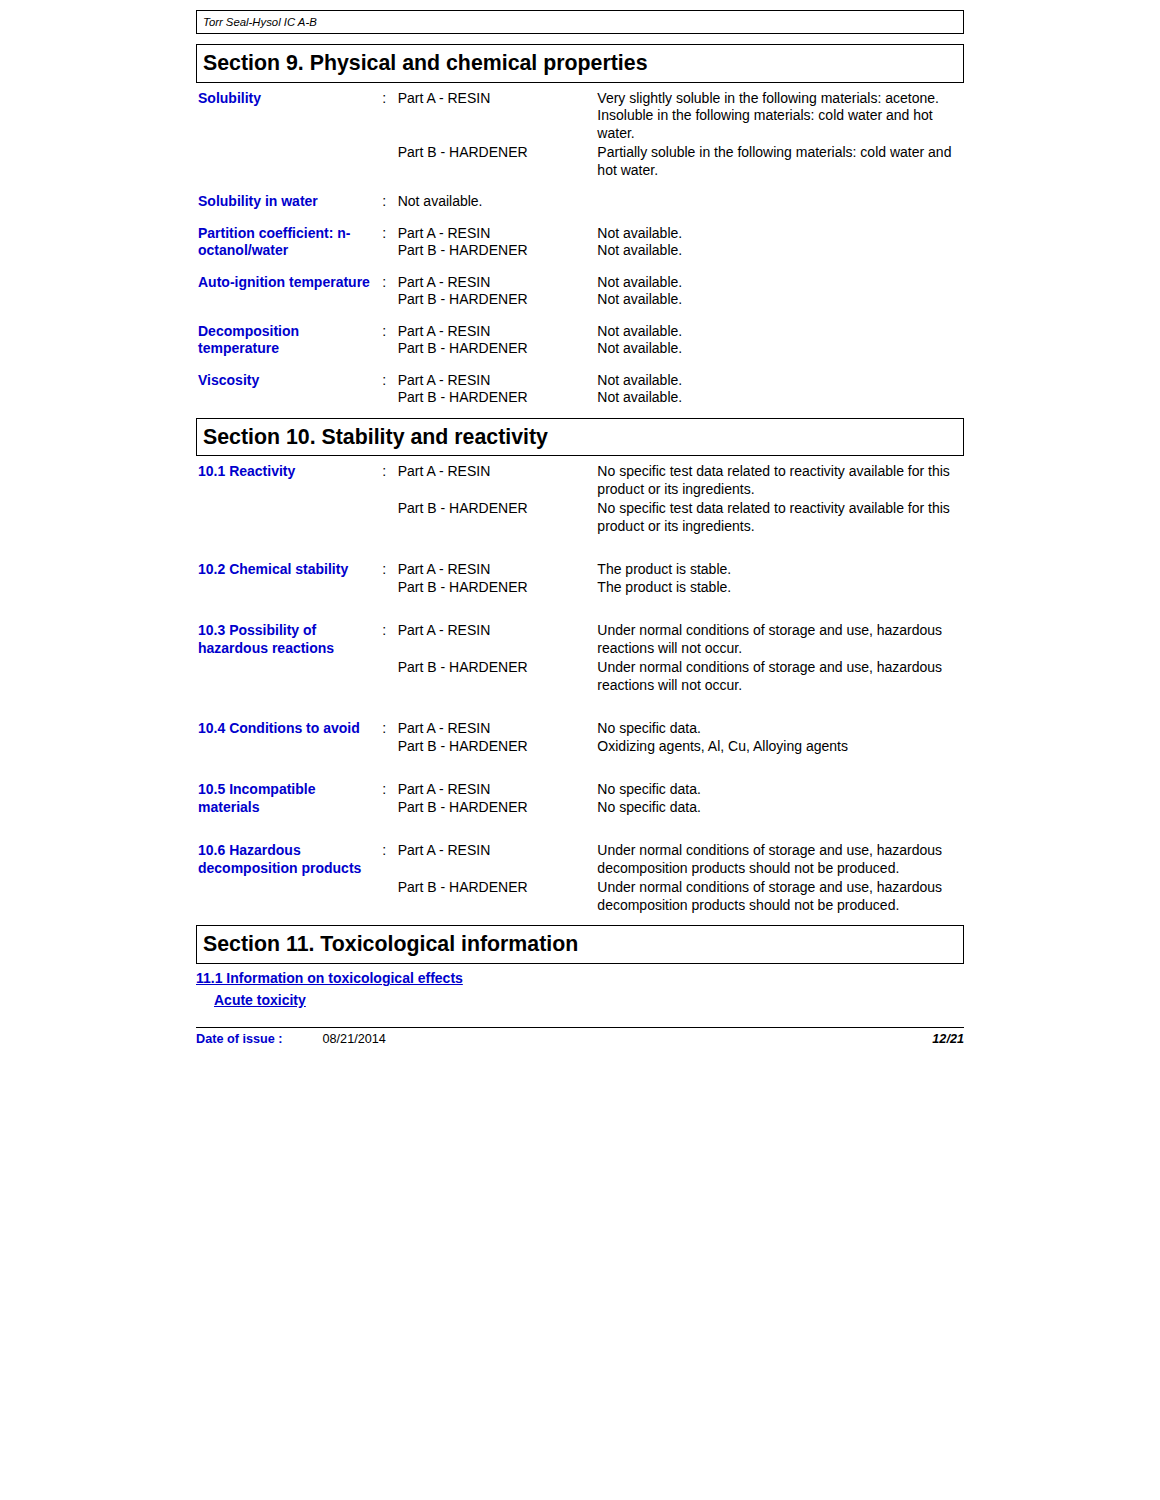Torr Seal-Hysol IC A-B
Section 9. Physical and chemical properties
| Solubility | : | Part A - RESIN | Very slightly soluble in the following materials: acetone. Insoluble in the following materials: cold water and hot water. |
| | | Part B - HARDENER | Partially soluble in the following materials: cold water and hot water. |
| Solubility in water | : | Not available. |
| Partition coefficient: n-octanol/water | : | Part A - RESIN Part B - HARDENER | Not available. Not available. |
| Auto-ignition temperature | : | Part A - RESIN Part B - HARDENER | Not available. Not available. |
| Decomposition temperature | : | Part A - RESIN Part B - HARDENER | Not available. Not available. |
| Viscosity | : | Part A - RESIN Part B - HARDENER | Not available. Not available. |
Section 10. Stability and reactivity
| 10.1 Reactivity | : | Part A - RESIN | No specific test data related to reactivity available for this product or its ingredients. |
| | | Part B - HARDENER | No specific test data related to reactivity available for this product or its ingredients. |
| 10.2 Chemical stability | : | Part A - RESIN Part B - HARDENER | The product is stable. The product is stable. |
| 10.3 Possibility of hazardous reactions | : | Part A - RESIN | Under normal conditions of storage and use, hazardous reactions will not occur. |
| | | Part B - HARDENER | Under normal conditions of storage and use, hazardous reactions will not occur. |
| 10.4 Conditions to avoid | : | Part A - RESIN Part B - HARDENER | No specific data. Oxidizing agents, Al, Cu, Alloying agents |
| 10.5 Incompatible materials | : | Part A - RESIN Part B - HARDENER | No specific data. No specific data. |
| 10.6 Hazardous decomposition products | : | Part A - RESIN | Under normal conditions of storage and use, hazardous decomposition products should not be produced. |
| | | Part B - HARDENER | Under normal conditions of storage and use, hazardous decomposition products should not be produced. |
Section 11. Toxicological information
11.1 Information on toxicological effects
Acute toxicity
Date of issue : 08/21/2014
12/21